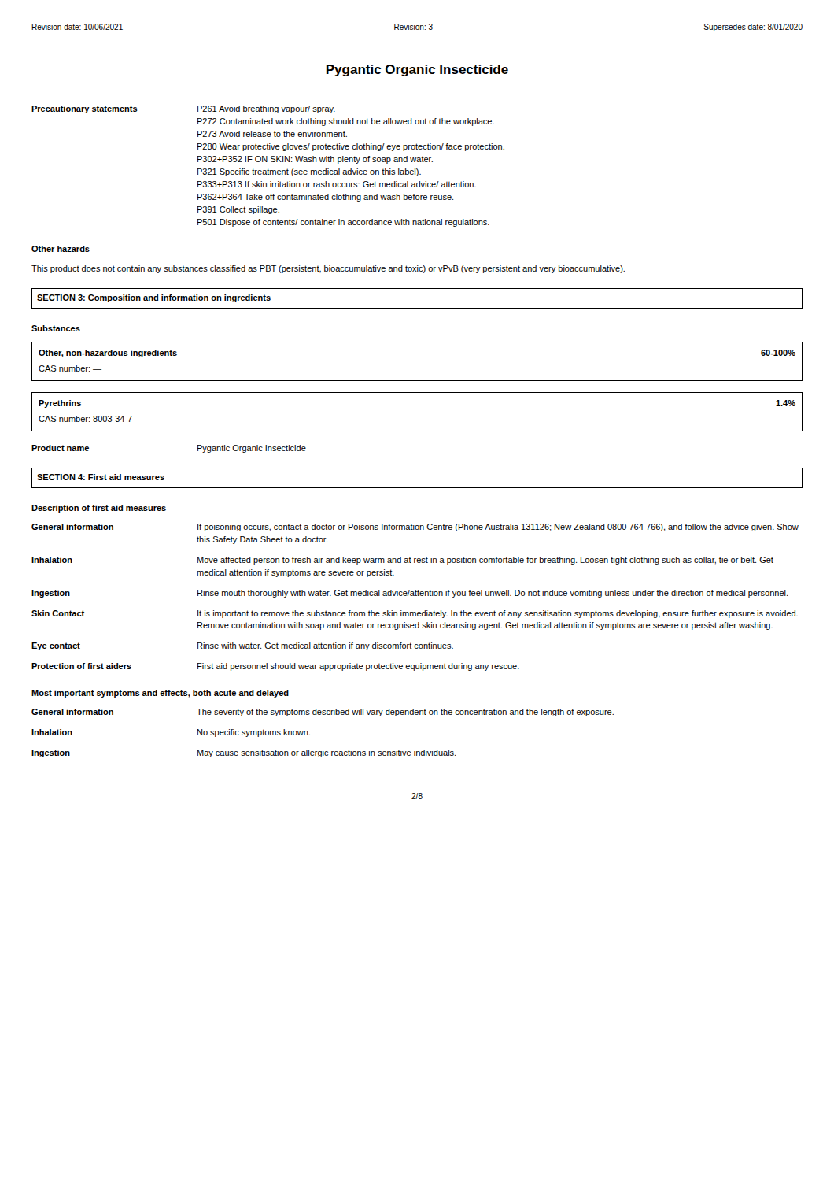Revision date: 10/06/2021 Revision: 3 Supersedes date: 8/01/2020
Pygantic Organic Insecticide
Precautionary statements
P261 Avoid breathing vapour/ spray.
P272 Contaminated work clothing should not be allowed out of the workplace.
P273 Avoid release to the environment.
P280 Wear protective gloves/ protective clothing/ eye protection/ face protection.
P302+P352 IF ON SKIN: Wash with plenty of soap and water.
P321 Specific treatment (see medical advice on this label).
P333+P313 If skin irritation or rash occurs: Get medical advice/ attention.
P362+P364 Take off contaminated clothing and wash before reuse.
P391 Collect spillage.
P501 Dispose of contents/ container in accordance with national regulations.
Other hazards
This product does not contain any substances classified as PBT (persistent, bioaccumulative and toxic) or vPvB (very persistent and very bioaccumulative).
SECTION 3: Composition and information on ingredients
Substances
Other, non-hazardous ingredients 60-100%
CAS number: —
Pyrethrins 1.4%
CAS number: 8003-34-7
Product name
Pygantic Organic Insecticide
SECTION 4: First aid measures
Description of first aid measures
General information
If poisoning occurs, contact a doctor or Poisons Information Centre (Phone Australia 131126; New Zealand 0800 764 766), and follow the advice given. Show this Safety Data Sheet to a doctor.
Inhalation
Move affected person to fresh air and keep warm and at rest in a position comfortable for breathing. Loosen tight clothing such as collar, tie or belt. Get medical attention if symptoms are severe or persist.
Ingestion
Rinse mouth thoroughly with water. Get medical advice/attention if you feel unwell. Do not induce vomiting unless under the direction of medical personnel.
Skin Contact
It is important to remove the substance from the skin immediately. In the event of any sensitisation symptoms developing, ensure further exposure is avoided. Remove contamination with soap and water or recognised skin cleansing agent. Get medical attention if symptoms are severe or persist after washing.
Eye contact
Rinse with water. Get medical attention if any discomfort continues.
Protection of first aiders
First aid personnel should wear appropriate protective equipment during any rescue.
Most important symptoms and effects, both acute and delayed
General information
The severity of the symptoms described will vary dependent on the concentration and the length of exposure.
Inhalation
No specific symptoms known.
Ingestion
May cause sensitisation or allergic reactions in sensitive individuals.
2/8